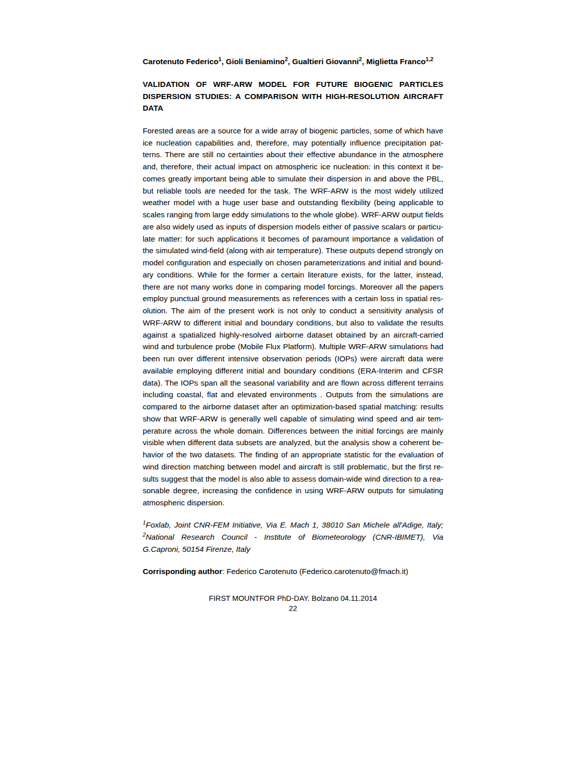Carotenuto Federico1, Gioli Beniamino2, Gualtieri Giovanni2, Miglietta Franco1,2
Validation of WRF-ARW model for future biogenic particles dispersion studies: a comparison with high-resolution aircraft data
Forested areas are a source for a wide array of biogenic particles, some of which have ice nucleation capabilities and, therefore, may potentially influence precipitation patterns. There are still no certainties about their effective abundance in the atmosphere and, therefore, their actual impact on atmospheric ice nucleation: in this context it becomes greatly important being able to simulate their dispersion in and above the PBL, but reliable tools are needed for the task. The WRF-ARW is the most widely utilized weather model with a huge user base and outstanding flexibility (being applicable to scales ranging from large eddy simulations to the whole globe). WRF-ARW output fields are also widely used as inputs of dispersion models either of passive scalars or particulate matter: for such applications it becomes of paramount importance a validation of the simulated wind-field (along with air temperature). These outputs depend strongly on model configuration and especially on chosen parameterizations and initial and boundary conditions. While for the former a certain literature exists, for the latter, instead, there are not many works done in comparing model forcings. Moreover all the papers employ punctual ground measurements as references with a certain loss in spatial resolution. The aim of the present work is not only to conduct a sensitivity analysis of WRF-ARW to different initial and boundary conditions, but also to validate the results against a spatialized highly-resolved airborne dataset obtained by an aircraft-carried wind and turbulence probe (Mobile Flux Platform). Multiple WRF-ARW simulations had been run over different intensive observation periods (IOPs) were aircraft data were available employing different initial and boundary conditions (ERA-Interim and CFSR data). The IOPs span all the seasonal variability and are flown across different terrains including coastal, flat and elevated environments . Outputs from the simulations are compared to the airborne dataset after an optimization-based spatial matching: results show that WRF-ARW is generally well capable of simulating wind speed and air temperature across the whole domain. Differences between the initial forcings are mainly visible when different data subsets are analyzed, but the analysis show a coherent behavior of the two datasets. The finding of an appropriate statistic for the evaluation of wind direction matching between model and aircraft is still problematic, but the first results suggest that the model is also able to assess domain-wide wind direction to a reasonable degree, increasing the confidence in using WRF-ARW outputs for simulating atmospheric dispersion.
1Foxlab, Joint CNR-FEM Initiative, Via E. Mach 1, 38010 San Michele all'Adige, Italy; 2National Research Council - Institute of Biometeorology (CNR-IBIMET), Via G.Caproni, 50154 Firenze, Italy
Corrisponding author: Federico Carotenuto (Federico.carotenuto@fmach.it)
FIRST MOUNTFOR PhD-DAY. Bolzano 04.11.2014 22